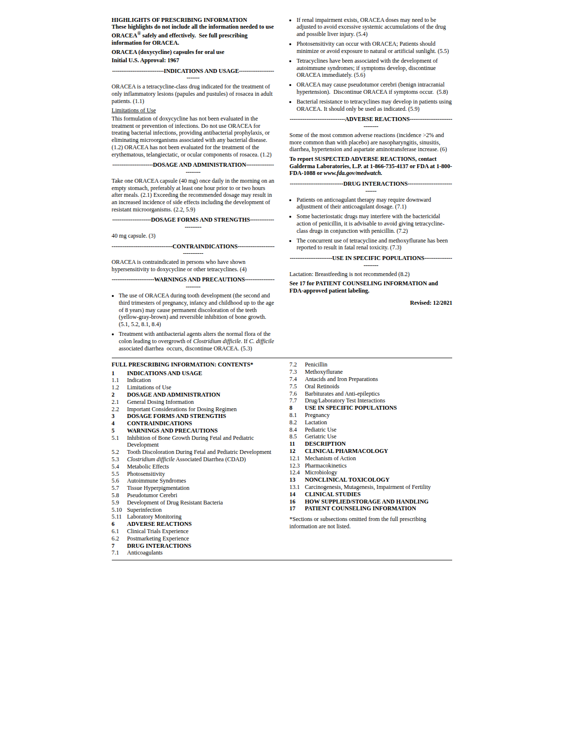HIGHLIGHTS OF PRESCRIBING INFORMATION
These highlights do not include all the information needed to use ORACEA® safely and effectively. See full prescribing information for ORACEA.
ORACEA (doxycycline) capsules for oral use
Initial U.S. Approval: 1967
----------------------------INDICATIONS AND USAGE--------------------------
ORACEA is a tetracycline-class drug indicated for the treatment of only inflammatory lesions (papules and pustules) of rosacea in adult patients. (1.1)
Limitations of Use
This formulation of doxycycline has not been evaluated in the treatment or prevention of infections. Do not use ORACEA for treating bacterial infections, providing antibacterial prophylaxis, or eliminating microorganisms associated with any bacterial disease. (1.2) ORACEA has not been evaluated for the treatment of the erythematous, telangiectatic, or ocular components of rosacea. (1.2)
----------------------DOSAGE AND ADMINISTRATION-----------------------
Take one ORACEA capsule (40 mg) once daily in the morning on an empty stomach, preferably at least one hour prior to or two hours after meals. (2.1) Exceeding the recommended dosage may result in an increased incidence of side effects including the development of resistant microorganisms. (2.2, 5.9)
---------------------DOSAGE FORMS AND STRENGTHS----------------------
40 mg capsule. (3)
---------------------------------CONTRAINDICATIONS-------------------------------
ORACEA is contraindicated in persons who have shown hypersensitivity to doxycycline or other tetracyclines. (4)
-----------------------WARNINGS AND PRECAUTIONS------------------------
The use of ORACEA during tooth development (the second and third trimesters of pregnancy, infancy and childhood up to the age of 8 years) may cause permanent discoloration of the teeth (yellow-gray-brown) and reversible inhibition of bone growth. (5.1, 5.2, 8.1, 8.4)
Treatment with antibacterial agents alters the normal flora of the colon leading to overgrowth of Clostridium difficile. If C. difficile associated diarrhea occurs, discontinue ORACEA. (5.3)
If renal impairment exists, ORACEA doses may need to be adjusted to avoid excessive systemic accumulations of the drug and possible liver injury. (5.4)
Photosensitivity can occur with ORACEA; Patients should minimize or avoid exposure to natural or artificial sunlight. (5.5)
Tetracyclines have been associated with the development of autoimmune syndromes; if symptoms develop, discontinue ORACEA immediately. (5.6)
ORACEA may cause pseudotumor cerebri (benign intracranial hypertension). Discontinue ORACEA if symptoms occur. (5.8)
Bacterial resistance to tetracyclines may develop in patients using ORACEA. It should only be used as indicated. (5.9)
------------------------------ADVERSE REACTIONS-------------------------------
Some of the most common adverse reactions (incidence >2% and more common than with placebo) are nasopharyngitis, sinusitis, diarrhea, hypertension and aspartate aminotransferase increase. (6)
To report SUSPECTED ADVERSE REACTIONS, contact Galderma Laboratories, L.P. at 1-866-735-4137 or FDA at 1-800-FDA-1088 or www.fda.gov/medwatch.
-----------------------------DRUG INTERACTIONS------------------------------
Patients on anticoagulant therapy may require downward adjustment of their anticoagulant dosage. (7.1)
Some bacteriostatic drugs may interfere with the bactericidal action of penicillin, it is advisable to avoid giving tetracycline-class drugs in conjunction with penicillin. (7.2)
The concurrent use of tetracycline and methoxyflurane has been reported to result in fatal renal toxicity. (7.3)
-----------------------USE IN SPECIFIC POPULATIONS-----------------------
Lactation: Breastfeeding is not recommended (8.2)
See 17 for PATIENT COUNSELING INFORMATION and FDA-approved patient labeling.
Revised: 12/2021
FULL PRESCRIBING INFORMATION: CONTENTS*
| 1 | INDICATIONS AND USAGE |
| 1.1 | Indication |
| 1.2 | Limitations of Use |
| 2 | DOSAGE AND ADMINISTRATION |
| 2.1 | General Dosing Information |
| 2.2 | Important Considerations for Dosing Regimen |
| 3 | DOSAGE FORMS AND STRENGTHS |
| 4 | CONTRAINDICATIONS |
| 5 | WARNINGS AND PRECAUTIONS |
| 5.1 | Inhibition of Bone Growth During Fetal and Pediatric Development |
| 5.2 | Tooth Discoloration During Fetal and Pediatric Development |
| 5.3 | Clostridium difficile Associated Diarrhea (CDAD) |
| 5.4 | Metabolic Effects |
| 5.5 | Photosensitivity |
| 5.6 | Autoimmune Syndromes |
| 5.7 | Tissue Hyperpigmentation |
| 5.8 | Pseudotumor Cerebri |
| 5.9 | Development of Drug Resistant Bacteria |
| 5.10 | Superinfection |
| 5.11 | Laboratory Monitoring |
| 6 | ADVERSE REACTIONS |
| 6.1 | Clinical Trials Experience |
| 6.2 | Postmarketing Experience |
| 7 | DRUG INTERACTIONS |
| 7.1 | Anticoagulants |
| 7.2 | Penicillin |
| 7.3 | Methoxyflurane |
| 7.4 | Antacids and Iron Preparations |
| 7.5 | Oral Retinoids |
| 7.6 | Barbiturates and Anti-epileptics |
| 7.7 | Drug/Laboratory Test Interactions |
| 8 | USE IN SPECIFIC POPULATIONS |
| 8.1 | Pregnancy |
| 8.2 | Lactation |
| 8.4 | Pediatric Use |
| 8.5 | Geriatric Use |
| 11 | DESCRIPTION |
| 12 | CLINICAL PHARMACOLOGY |
| 12.1 | Mechanism of Action |
| 12.3 | Pharmacokinetics |
| 12.4 | Microbiology |
| 13 | NONCLINICAL TOXICOLOGY |
| 13.1 | Carcinogenesis, Mutagenesis, Impairment of Fertility |
| 14 | CLINICAL STUDIES |
| 16 | HOW SUPPLIED/STORAGE AND HANDLING |
| 17 | PATIENT COUNSELING INFORMATION |
*Sections or subsections omitted from the full prescribing information are not listed.